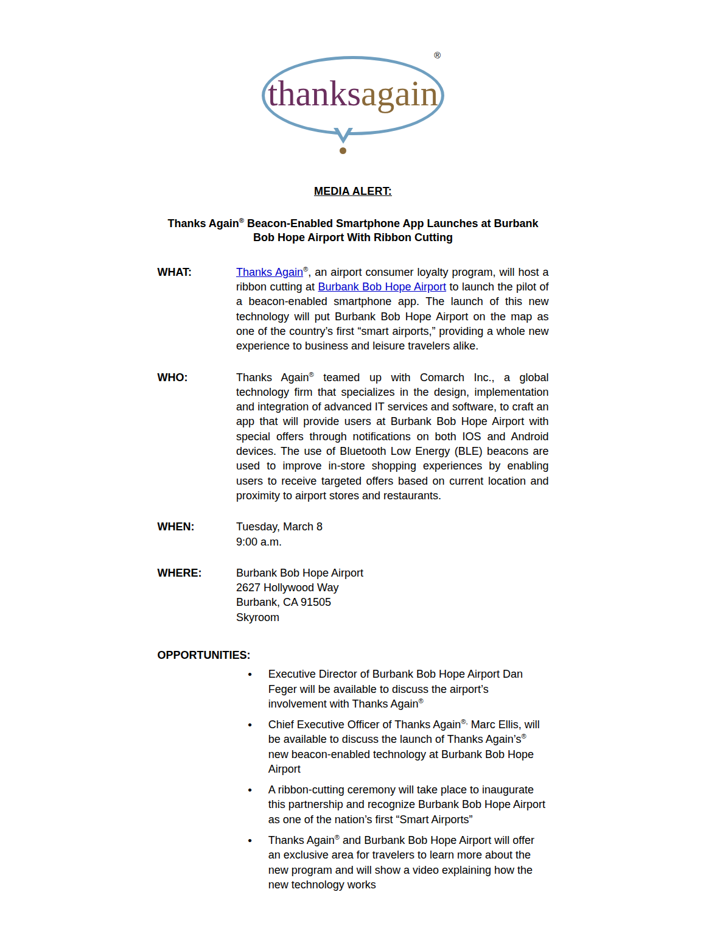thanks again
®
MEDIA ALERT:
Thanks Again® Beacon-Enabled Smartphone App Launches at Burbank Bob Hope Airport With Ribbon Cutting
| WHAT: | Thanks Again ® , an airport consumer loyalty program, will host a ribbon cutting at Burbank Bob Hope Airport to launch the pilot of a beacon-enabled smartphone app. The launch of this new technology will put Burbank Bob Hope Airport on the map as one of the country’s first “smart airports,” providing a whole new experience to business and leisure travelers alike. |
| WHO: | Thanks Again ® teamed up with Comarch Inc., a global technology firm that specializes in the design, implementation and integration of advanced IT services and software, to craft an app that will provide users at Burbank Bob Hope Airport with special offers through notifications on both IOS and Android devices. The use of Bluetooth Low Energy (BLE) beacons are used to improve in-store shopping experiences by enabling users to receive targeted offers based on current location and proximity to airport stores and restaurants. |
| WHEN: | Tuesday, March 8 9:00 a.m. |
| WHERE: | Burbank Bob Hope Airport 2627 Hollywood Way Burbank, CA 91505 Skyroom |
OPPORTUNITIES:
Executive Director of Burbank Bob Hope Airport Dan Feger will be available to discuss the airport’s involvement with Thanks Again®
Chief Executive Officer of Thanks Again®, Marc Ellis, will be available to discuss the launch of Thanks Again’s® new beacon-enabled technology at Burbank Bob Hope Airport
A ribbon-cutting ceremony will take place to inaugurate this partnership and recognize Burbank Bob Hope Airport as one of the nation’s first “Smart Airports”
Thanks Again® and Burbank Bob Hope Airport will offer an exclusive area for travelers to learn more about the new program and will show a video explaining how the new technology works